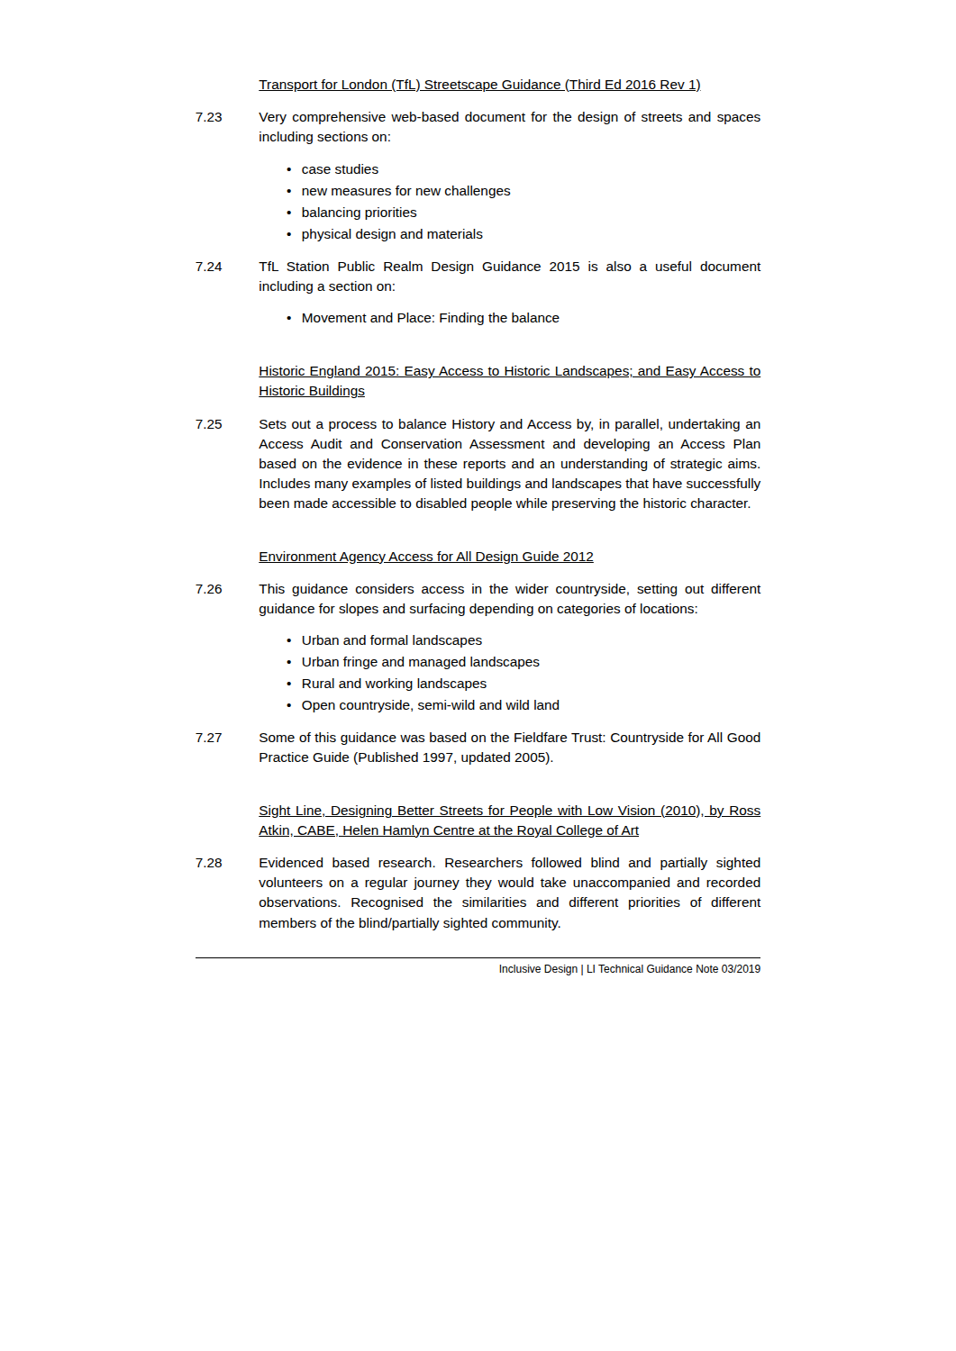Transport for London (TfL) Streetscape Guidance (Third Ed 2016 Rev 1)
7.23
Very comprehensive web-based document for the design of streets and spaces including sections on:
case studies
new measures for new challenges
balancing priorities
physical design and materials
7.24
TfL Station Public Realm Design Guidance 2015 is also a useful document including a section on:
Movement and Place: Finding the balance
Historic England 2015: Easy Access to Historic Landscapes; and Easy Access to Historic Buildings
7.25
Sets out a process to balance History and Access by, in parallel, undertaking an Access Audit and Conservation Assessment and developing an Access Plan based on the evidence in these reports and an understanding of strategic aims. Includes many examples of listed buildings and landscapes that have successfully been made accessible to disabled people while preserving the historic character.
Environment Agency Access for All Design Guide 2012
7.26
This guidance considers access in the wider countryside, setting out different guidance for slopes and surfacing depending on categories of locations:
Urban and formal landscapes
Urban fringe and managed landscapes
Rural and working landscapes
Open countryside, semi-wild and wild land
7.27
Some of this guidance was based on the Fieldfare Trust: Countryside for All Good Practice Guide (Published 1997, updated 2005).
Sight Line, Designing Better Streets for People with Low Vision (2010), by Ross Atkin, CABE, Helen Hamlyn Centre at the Royal College of Art
7.28
Evidenced based research. Researchers followed blind and partially sighted volunteers on a regular journey they would take unaccompanied and recorded observations. Recognised the similarities and different priorities of different members of the blind/partially sighted community.
Inclusive Design | LI Technical Guidance Note 03/2019